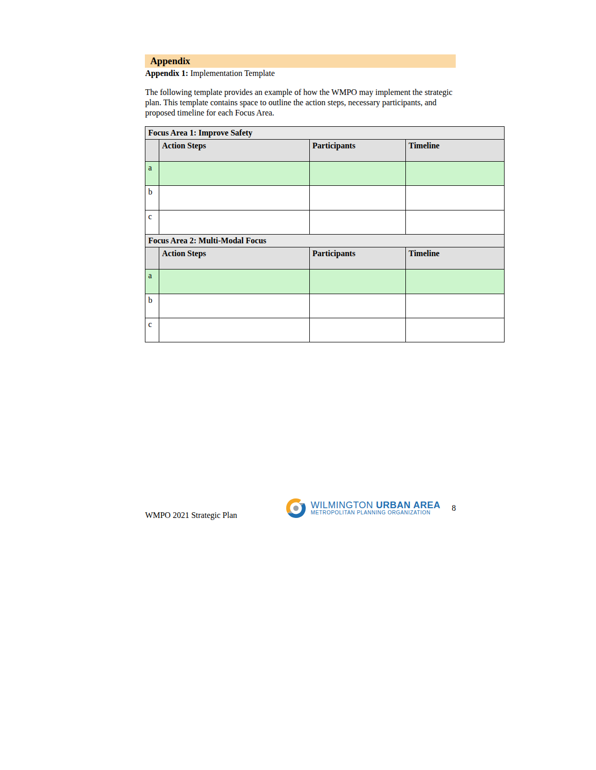Appendix
Appendix 1: Implementation Template
The following template provides an example of how the WMPO may implement the strategic plan. This template contains space to outline the action steps, necessary participants, and proposed timeline for each Focus Area.
| Focus Area 1: Improve Safety |
| | Action Steps | Participants | Timeline |
| a | | | |
| b | | | |
| c | | | |
| Focus Area 2: Multi-Modal Focus |
| | Action Steps | Participants | Timeline |
| a | | | |
| b | | | |
| c | | | |
WMPO 2021 Strategic Plan
WILMINGTON URBAN AREA
METROPOLITAN PLANNING ORGANIZATION
8